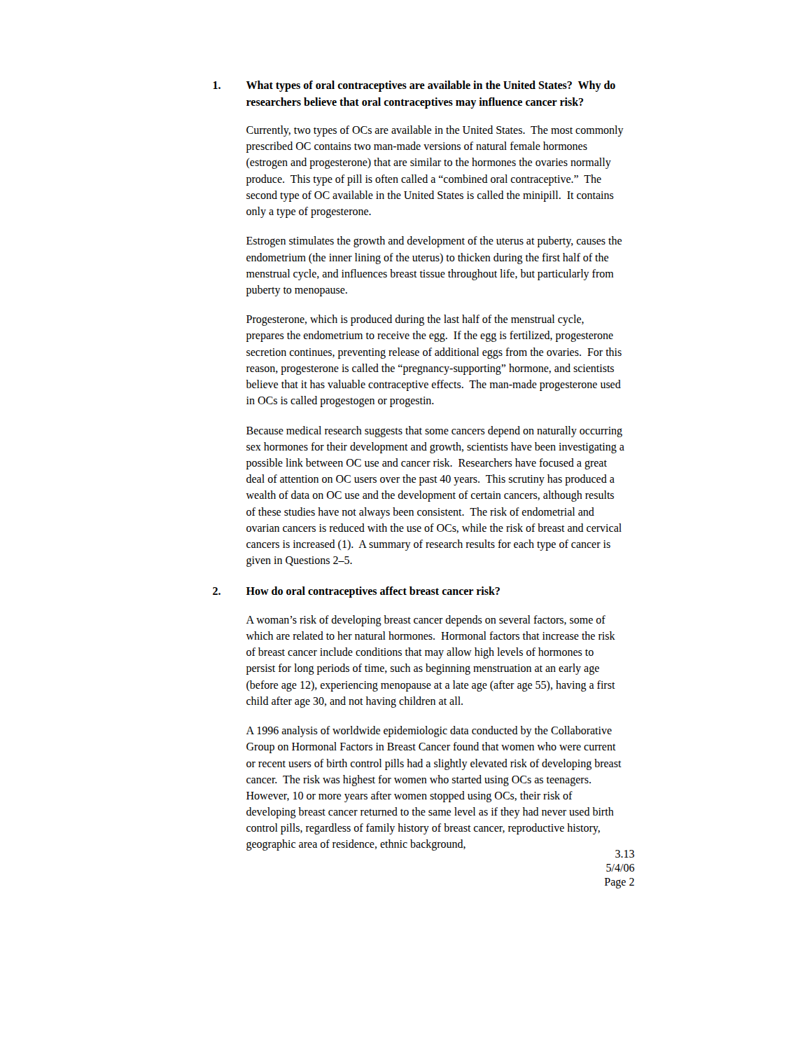1.
What types of oral contraceptives are available in the United States? Why do researchers believe that oral contraceptives may influence cancer risk?
Currently, two types of OCs are available in the United States. The most commonly prescribed OC contains two man-made versions of natural female hormones (estrogen and progesterone) that are similar to the hormones the ovaries normally produce. This type of pill is often called a “combined oral contraceptive.” The second type of OC available in the United States is called the minipill. It contains only a type of progesterone.
Estrogen stimulates the growth and development of the uterus at puberty, causes the endometrium (the inner lining of the uterus) to thicken during the first half of the menstrual cycle, and influences breast tissue throughout life, but particularly from puberty to menopause.
Progesterone, which is produced during the last half of the menstrual cycle, prepares the endometrium to receive the egg. If the egg is fertilized, progesterone secretion continues, preventing release of additional eggs from the ovaries. For this reason, progesterone is called the “pregnancy-supporting” hormone, and scientists believe that it has valuable contraceptive effects. The man-made progesterone used in OCs is called progestogen or progestin.
Because medical research suggests that some cancers depend on naturally occurring sex hormones for their development and growth, scientists have been investigating a possible link between OC use and cancer risk. Researchers have focused a great deal of attention on OC users over the past 40 years. This scrutiny has produced a wealth of data on OC use and the development of certain cancers, although results of these studies have not always been consistent. The risk of endometrial and ovarian cancers is reduced with the use of OCs, while the risk of breast and cervical cancers is increased (1). A summary of research results for each type of cancer is given in Questions 2–5.
2.
How do oral contraceptives affect breast cancer risk?
A woman’s risk of developing breast cancer depends on several factors, some of which are related to her natural hormones. Hormonal factors that increase the risk of breast cancer include conditions that may allow high levels of hormones to persist for long periods of time, such as beginning menstruation at an early age (before age 12), experiencing menopause at a late age (after age 55), having a first child after age 30, and not having children at all.
A 1996 analysis of worldwide epidemiologic data conducted by the Collaborative Group on Hormonal Factors in Breast Cancer found that women who were current or recent users of birth control pills had a slightly elevated risk of developing breast cancer. The risk was highest for women who started using OCs as teenagers. However, 10 or more years after women stopped using OCs, their risk of developing breast cancer returned to the same level as if they had never used birth control pills, regardless of family history of breast cancer, reproductive history, geographic area of residence, ethnic background,
3.13
5/4/06
Page 2